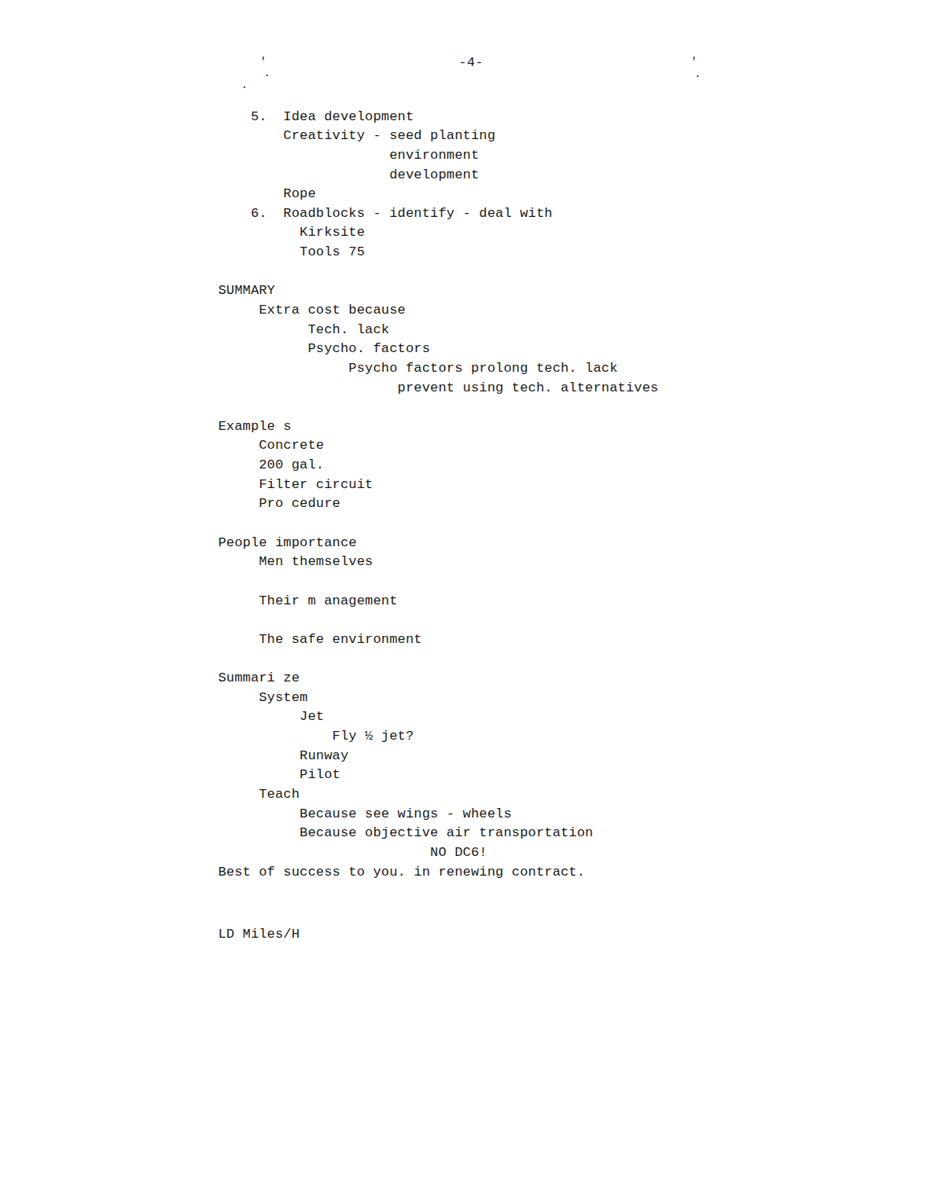' . . ' .
-4-
    5.  Idea development
        Creativity - seed planting
                     environment
                     development
        Rope
    6.  Roadblocks - identify - deal with
          Kirksite
          Tools 75
SUMMARY
     Extra cost because
           Tech. lack
           Psycho. factors
                Psycho factors prolong tech. lack
                      prevent using tech. alternatives
Example s
     Concrete
     200 gal.
     Filter circuit
     Pro cedure
People importance
     Men themselves

     Their m anagement

     The safe environment
Summari ze
     System
          Jet
              Fly ½ jet?
          Runway
          Pilot
     Teach
          Because see wings - wheels
          Because objective air transportation
                          NO DC6!
Best of success to you. in renewing contract.
LD Miles/H